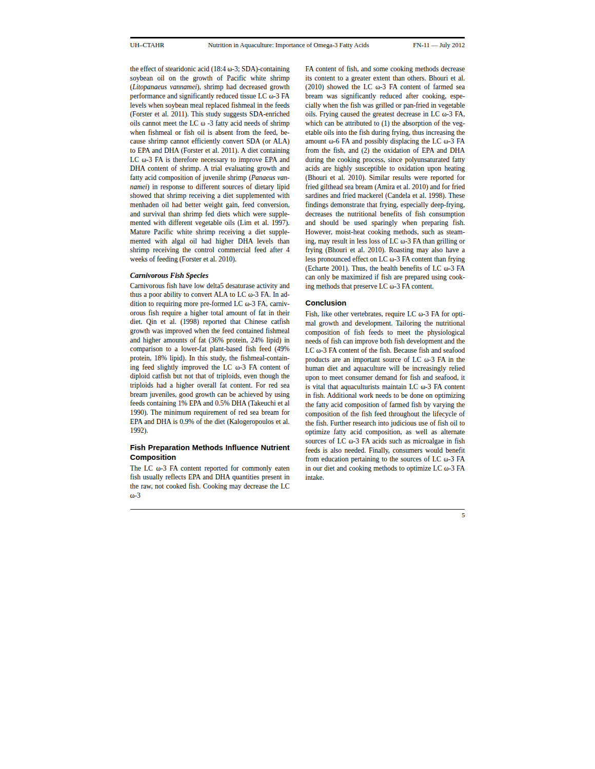UH–CTAHR
Nutrition in Aquaculture: Importance of Omega-3 Fatty Acids
FN-11 — July 2012
the effect of stearidonic acid (18:4 ω-3; SDA)-containing soybean oil on the growth of Pacific white shrimp (Litopanaeus vannamei), shrimp had decreased growth performance and significantly reduced tissue LC ω-3 FA levels when soybean meal replaced fishmeal in the feeds (Forster et al. 2011). This study suggests SDA-enriched oils cannot meet the LC ω -3 fatty acid needs of shrimp when fishmeal or fish oil is absent from the feed, because shrimp cannot efficiently convert SDA (or ALA) to EPA and DHA (Forster et al. 2011). A diet containing LC ω-3 FA is therefore necessary to improve EPA and DHA content of shrimp. A trial evaluating growth and fatty acid composition of juvenile shrimp (Panaeus vannamei) in response to different sources of dietary lipid showed that shrimp receiving a diet supplemented with menhaden oil had better weight gain, feed conversion, and survival than shrimp fed diets which were supplemented with different vegetable oils (Lim et al. 1997). Mature Pacific white shrimp receiving a diet supplemented with algal oil had higher DHA levels than shrimp receiving the control commercial feed after 4 weeks of feeding (Forster et al. 2010).
Carnivorous Fish Species
Carnivorous fish have low delta5 desaturase activity and thus a poor ability to convert ALA to LC ω-3 FA. In addition to requiring more pre-formed LC ω-3 FA, carnivorous fish require a higher total amount of fat in their diet. Qin et al. (1998) reported that Chinese catfish growth was improved when the feed contained fishmeal and higher amounts of fat (36% protein, 24% lipid) in comparison to a lower-fat plant-based fish feed (49% protein, 18% lipid). In this study, the fishmeal-containing feed slightly improved the LC ω-3 FA content of diploid catfish but not that of triploids, even though the triploids had a higher overall fat content. For red sea bream juveniles, good growth can be achieved by using feeds containing 1% EPA and 0.5% DHA (Takeuchi et al 1990). The minimum requirement of red sea bream for EPA and DHA is 0.9% of the diet (Kalogeropoulos et al. 1992).
Fish Preparation Methods Influence Nutrient Composition
The LC ω-3 FA content reported for commonly eaten fish usually reflects EPA and DHA quantities present in the raw, not cooked fish. Cooking may decrease the LC ω-3
FA content of fish, and some cooking methods decrease its content to a greater extent than others. Bhouri et al. (2010) showed the LC ω-3 FA content of farmed sea bream was significantly reduced after cooking, especially when the fish was grilled or pan-fried in vegetable oils. Frying caused the greatest decrease in LC ω-3 FA, which can be attributed to (1) the absorption of the vegetable oils into the fish during frying, thus increasing the amount ω-6 FA and possibly displacing the LC ω-3 FA from the fish, and (2) the oxidation of EPA and DHA during the cooking process, since polyunsaturated fatty acids are highly susceptible to oxidation upon heating (Bhouri et al. 2010). Similar results were reported for fried gilthead sea bream (Amira et al. 2010) and for fried sardines and fried mackerel (Candela et al. 1998). These findings demonstrate that frying, especially deep-frying, decreases the nutritional benefits of fish consumption and should be used sparingly when preparing fish. However, moist-heat cooking methods, such as steaming, may result in less loss of LC ω-3 FA than grilling or frying (Bhouri et al. 2010). Roasting may also have a less pronounced effect on LC ω-3 FA content than frying (Echarte 2001). Thus, the health benefits of LC ω-3 FA can only be maximized if fish are prepared using cooking methods that preserve LC ω-3 FA content.
Conclusion
Fish, like other vertebrates, require LC ω-3 FA for optimal growth and development. Tailoring the nutritional composition of fish feeds to meet the physiological needs of fish can improve both fish development and the LC ω-3 FA content of the fish. Because fish and seafood products are an important source of LC ω-3 FA in the human diet and aquaculture will be increasingly relied upon to meet consumer demand for fish and seafood, it is vital that aquaculturists maintain LC ω-3 FA content in fish. Additional work needs to be done on optimizing the fatty acid composition of farmed fish by varying the composition of the fish feed throughout the lifecycle of the fish. Further research into judicious use of fish oil to optimize fatty acid composition, as well as alternate sources of LC ω-3 FA acids such as microalgae in fish feeds is also needed. Finally, consumers would benefit from education pertaining to the sources of LC ω-3 FA in our diet and cooking methods to optimize LC ω-3 FA intake.
5